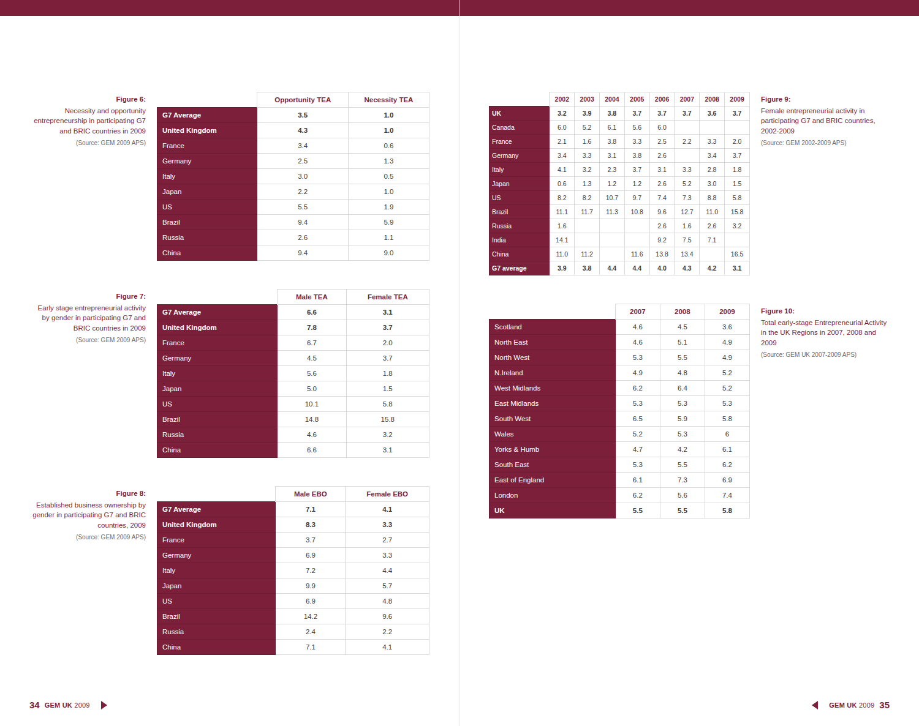Figure 6: Necessity and opportunity entrepreneurship in participating G7 and BRIC countries in 2009 (Source: GEM 2009 APS)
| | Opportunity TEA | Necessity TEA |
| --- | --- | --- |
| G7 Average | 3.5 | 1.0 |
| United Kingdom | 4.3 | 1.0 |
| France | 3.4 | 0.6 |
| Germany | 2.5 | 1.3 |
| Italy | 3.0 | 0.5 |
| Japan | 2.2 | 1.0 |
| US | 5.5 | 1.9 |
| Brazil | 9.4 | 5.9 |
| Russia | 2.6 | 1.1 |
| China | 9.4 | 9.0 |
Figure 7: Early stage entrepreneurial activity by gender in participating G7 and BRIC countries in 2009 (Source: GEM 2009 APS)
| | Male TEA | Female TEA |
| --- | --- | --- |
| G7 Average | 6.6 | 3.1 |
| United Kingdom | 7.8 | 3.7 |
| France | 6.7 | 2.0 |
| Germany | 4.5 | 3.7 |
| Italy | 5.6 | 1.8 |
| Japan | 5.0 | 1.5 |
| US | 10.1 | 5.8 |
| Brazil | 14.8 | 15.8 |
| Russia | 4.6 | 3.2 |
| China | 6.6 | 3.1 |
Figure 8: Established business ownership by gender in participating G7 and BRIC countries, 2009 (Source: GEM 2009 APS)
| | Male EBO | Female EBO |
| --- | --- | --- |
| G7 Average | 7.1 | 4.1 |
| United Kingdom | 8.3 | 3.3 |
| France | 3.7 | 2.7 |
| Germany | 6.9 | 3.3 |
| Italy | 7.2 | 4.4 |
| Japan | 9.9 | 5.7 |
| US | 6.9 | 4.8 |
| Brazil | 14.2 | 9.6 |
| Russia | 2.4 | 2.2 |
| China | 7.1 | 4.1 |
34 GEM UK 2009
| | 2002 | 2003 | 2004 | 2005 | 2006 | 2007 | 2008 | 2009 |
| --- | --- | --- | --- | --- | --- | --- | --- | --- |
| UK | 3.2 | 3.9 | 3.8 | 3.7 | 3.7 | 3.7 | 3.6 | 3.7 |
| Canada | 6.0 | 5.2 | 6.1 | 5.6 | 6.0 | | | |
| France | 2.1 | 1.6 | 3.8 | 3.3 | 2.5 | 2.2 | 3.3 | 2.0 |
| Germany | 3.4 | 3.3 | 3.1 | 3.8 | 2.6 | | 3.4 | 3.7 |
| Italy | 4.1 | 3.2 | 2.3 | 3.7 | 3.1 | 3.3 | 2.8 | 1.8 |
| Japan | 0.6 | 1.3 | 1.2 | 1.2 | 2.6 | 5.2 | 3.0 | 1.5 |
| US | 8.2 | 8.2 | 10.7 | 9.7 | 7.4 | 7.3 | 8.8 | 5.8 |
| Brazil | 11.1 | 11.7 | 11.3 | 10.8 | 9.6 | 12.7 | 11.0 | 15.8 |
| Russia | 1.6 | | | | 2.6 | 1.6 | 2.6 | 3.2 |
| India | 14.1 | | | | 9.2 | 7.5 | 7.1 | |
| China | 11.0 | 11.2 | | 11.6 | 13.8 | 13.4 | | 16.5 |
| G7 average | 3.9 | 3.8 | 4.4 | 4.4 | 4.0 | 4.3 | 4.2 | 3.1 |
Figure 9: Female entrepreneurial activity in participating G7 and BRIC countries, 2002-2009 (Source: GEM 2002-2009 APS)
| | 2007 | 2008 | 2009 |
| --- | --- | --- | --- |
| Scotland | 4.6 | 4.5 | 3.6 |
| North East | 4.6 | 5.1 | 4.9 |
| North West | 5.3 | 5.5 | 4.9 |
| N.Ireland | 4.9 | 4.8 | 5.2 |
| West Midlands | 6.2 | 6.4 | 5.2 |
| East Midlands | 5.3 | 5.3 | 5.3 |
| South West | 6.5 | 5.9 | 5.8 |
| Wales | 5.2 | 5.3 | 6 |
| Yorks & Humb | 4.7 | 4.2 | 6.1 |
| South East | 5.3 | 5.5 | 6.2 |
| East of England | 6.1 | 7.3 | 6.9 |
| London | 6.2 | 5.6 | 7.4 |
| UK | 5.5 | 5.5 | 5.8 |
Figure 10: Total early-stage Entrepreneurial Activity in the UK Regions in 2007, 2008 and 2009 (Source: GEM UK 2007-2009 APS)
GEM UK 2009 35